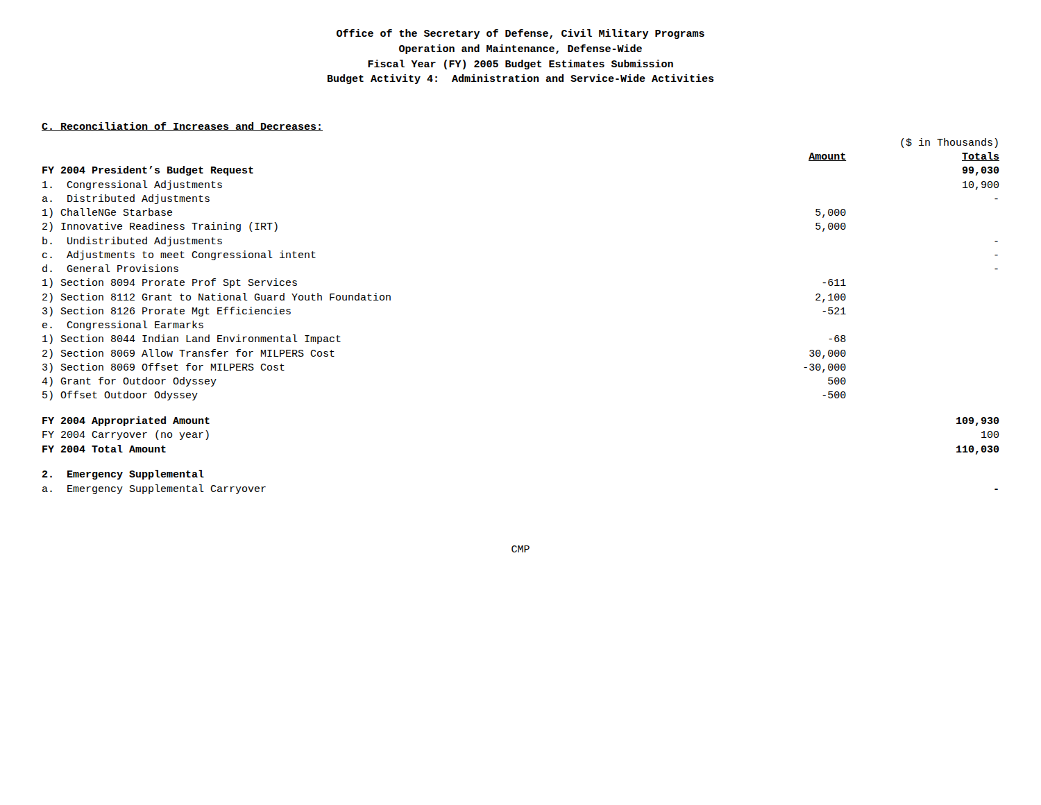Office of the Secretary of Defense, Civil Military Programs
Operation and Maintenance, Defense-Wide
Fiscal Year (FY) 2005 Budget Estimates Submission
Budget Activity 4: Administration and Service-Wide Activities
C. Reconciliation of Increases and Decreases:
| | | ($ in Thousands) |
| | Amount | Totals |
| FY 2004 President’s Budget Request | | 99,030 |
| 1. Congressional Adjustments | | 10,900 |
| a. Distributed Adjustments | | - |
| 1) ChalleNGe Starbase | 5,000 | |
| 2) Innovative Readiness Training (IRT) | 5,000 | |
| b. Undistributed Adjustments | | - |
| c. Adjustments to meet Congressional intent | | - |
| d. General Provisions | | - |
| 1) Section 8094 Prorate Prof Spt Services | -611 | |
| 2) Section 8112 Grant to National Guard Youth Foundation | 2,100 | |
| 3) Section 8126 Prorate Mgt Efficiencies | -521 | |
| e. Congressional Earmarks | | |
| 1) Section 8044 Indian Land Environmental Impact | -68 | |
| 2) Section 8069 Allow Transfer for MILPERS Cost | 30,000 | |
| 3) Section 8069 Offset for MILPERS Cost | -30,000 | |
| 4) Grant for Outdoor Odyssey | 500 | |
| 5) Offset Outdoor Odyssey | -500 | |
| FY 2004 Appropriated Amount | | 109,930 |
| FY 2004 Carryover (no year) | | 100 |
| FY 2004 Total Amount | | 110,030 |
| 2. Emergency Supplemental | | |
| a. Emergency Supplemental Carryover | | - |
CMP